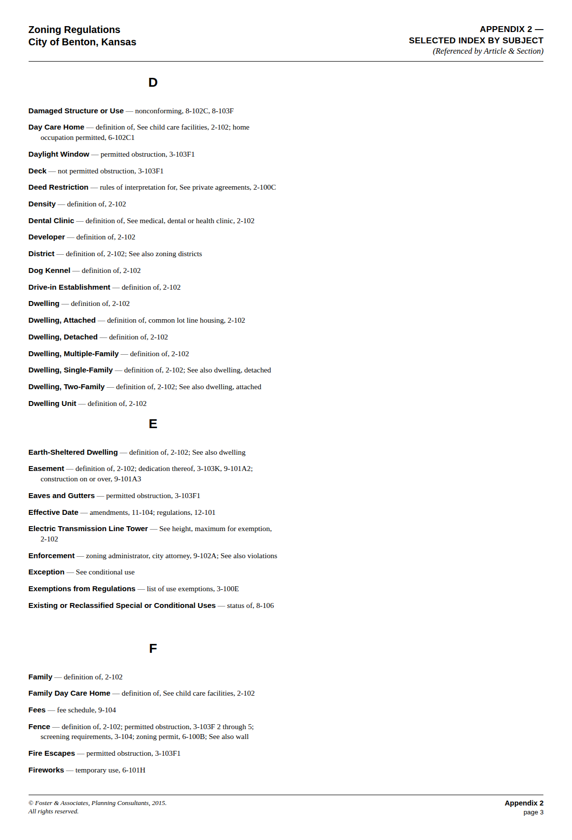Zoning Regulations
City of Benton, Kansas
APPENDIX 2 —
SELECTED INDEX BY SUBJECT
(Referenced by Article & Section)
D
Damaged Structure or Use — nonconforming, 8-102C, 8-103F
Day Care Home — definition of, See child care facilities, 2-102; home occupation permitted, 6-102C1
Daylight Window — permitted obstruction, 3-103F1
Deck — not permitted obstruction, 3-103F1
Deed Restriction — rules of interpretation for, See private agreements, 2-100C
Density — definition of, 2-102
Dental Clinic — definition of, See medical, dental or health clinic, 2-102
Developer — definition of, 2-102
District — definition of, 2-102; See also zoning districts
Dog Kennel — definition of, 2-102
Drive-in Establishment — definition of, 2-102
Dwelling — definition of, 2-102
Dwelling, Attached — definition of, common lot line housing, 2-102
Dwelling, Detached — definition of, 2-102
Dwelling, Multiple-Family — definition of, 2-102
Dwelling, Single-Family — definition of, 2-102; See also dwelling, detached
Dwelling, Two-Family — definition of, 2-102; See also dwelling, attached
Dwelling Unit — definition of, 2-102
E
Earth-Sheltered Dwelling — definition of, 2-102; See also dwelling
Easement — definition of, 2-102; dedication thereof, 3-103K, 9-101A2; construction on or over, 9-101A3
Eaves and Gutters — permitted obstruction, 3-103F1
Effective Date — amendments, 11-104; regulations, 12-101
Electric Transmission Line Tower — See height, maximum for exemption, 2-102
Enforcement — zoning administrator, city attorney, 9-102A; See also violations
Exception — See conditional use
Exemptions from Regulations — list of use exemptions, 3-100E
Existing or Reclassified Special or Conditional Uses — status of, 8-106
F
Family — definition of, 2-102
Family Day Care Home — definition of, See child care facilities, 2-102
Fees — fee schedule, 9-104
Fence — definition of, 2-102; permitted obstruction, 3-103F 2 through 5; screening requirements, 3-104; zoning permit, 6-100B; See also wall
Fire Escapes — permitted obstruction, 3-103F1
Fireworks — temporary use, 6-101H
© Foster & Associates, Planning Consultants, 2015.
All rights reserved.
Appendix 2
page 3